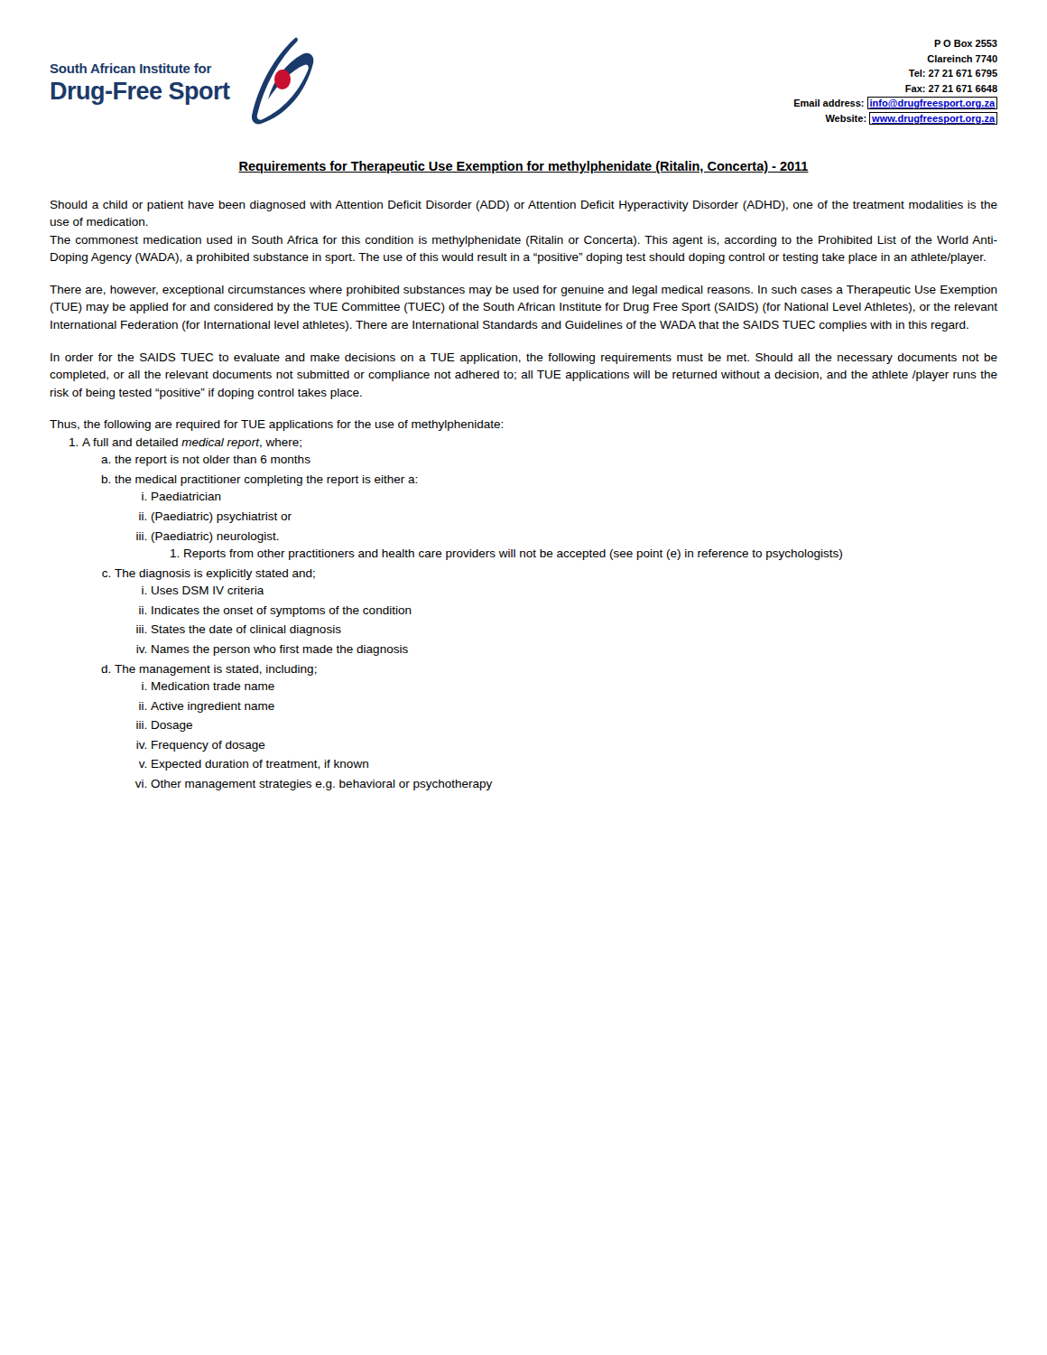South African Institute for
Drug-Free Sport
P O Box 2553
Clareinch 7740
Tel: 27 21 671 6795
Fax: 27 21 671 6648
Email address: info@drugfreesport.org.za
Website: www.drugfreesport.org.za
Requirements for Therapeutic Use Exemption for methylphenidate (Ritalin, Concerta) - 2011
Should a child or patient have been diagnosed with Attention Deficit Disorder (ADD) or Attention Deficit Hyperactivity Disorder (ADHD), one of the treatment modalities is the use of medication.
The commonest medication used in South Africa for this condition is methylphenidate (Ritalin or Concerta). This agent is, according to the Prohibited List of the World Anti-Doping Agency (WADA), a prohibited substance in sport. The use of this would result in a “positive” doping test should doping control or testing take place in an athlete/player.
There are, however, exceptional circumstances where prohibited substances may be used for genuine and legal medical reasons. In such cases a Therapeutic Use Exemption (TUE) may be applied for and considered by the TUE Committee (TUEC) of the South African Institute for Drug Free Sport (SAIDS) (for National Level Athletes), or the relevant International Federation (for International level athletes). There are International Standards and Guidelines of the WADA that the SAIDS TUEC complies with in this regard.
In order for the SAIDS TUEC to evaluate and make decisions on a TUE application, the following requirements must be met. Should all the necessary documents not be completed, or all the relevant documents not submitted or compliance not adhered to; all TUE applications will be returned without a decision, and the athlete /player runs the risk of being tested “positive” if doping control takes place.
Thus, the following are required for TUE applications for the use of methylphenidate:
A full and detailed medical report, where;
the report is not older than 6 months
the medical practitioner completing the report is either a:
Paediatrician
(Paediatric) psychiatrist or
(Paediatric) neurologist.
Reports from other practitioners and health care providers will not be accepted (see point (e) in reference to psychologists)
The diagnosis is explicitly stated and;
Uses DSM IV criteria
Indicates the onset of symptoms of the condition
States the date of clinical diagnosis
Names the person who first made the diagnosis
The management is stated, including;
Medication trade name
Active ingredient name
Dosage
Frequency of dosage
Expected duration of treatment, if known
Other management strategies e.g. behavioral or psychotherapy